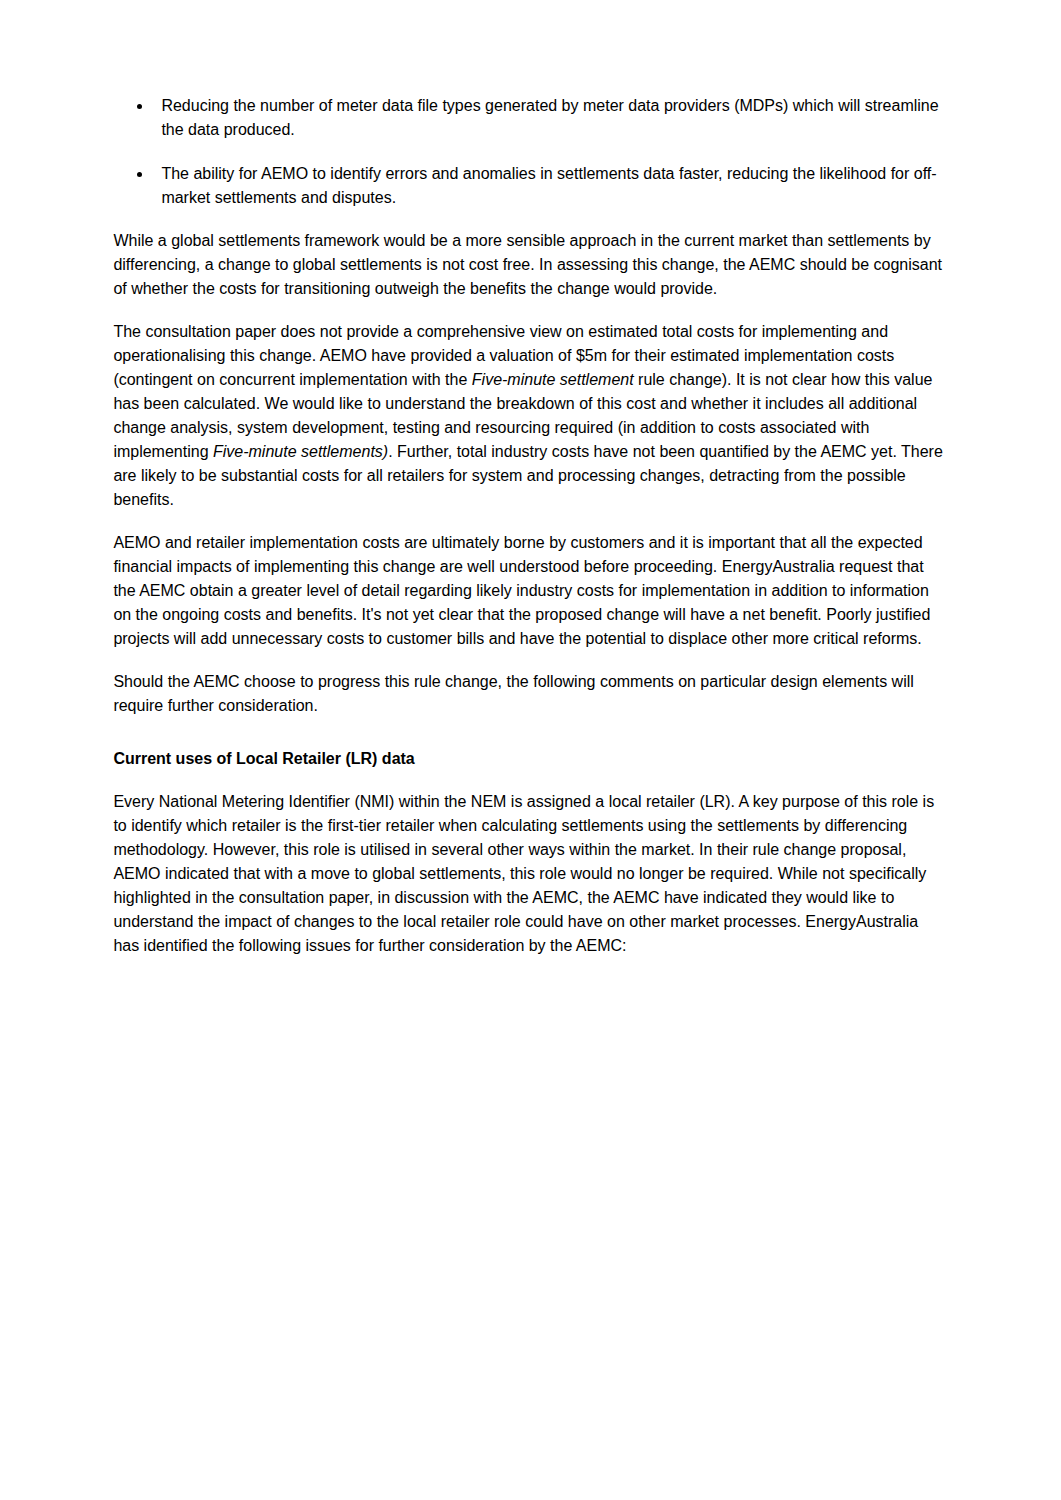Reducing the number of meter data file types generated by meter data providers (MDPs) which will streamline the data produced.
The ability for AEMO to identify errors and anomalies in settlements data faster, reducing the likelihood for off-market settlements and disputes.
While a global settlements framework would be a more sensible approach in the current market than settlements by differencing, a change to global settlements is not cost free. In assessing this change, the AEMC should be cognisant of whether the costs for transitioning outweigh the benefits the change would provide.
The consultation paper does not provide a comprehensive view on estimated total costs for implementing and operationalising this change. AEMO have provided a valuation of $5m for their estimated implementation costs (contingent on concurrent implementation with the Five-minute settlement rule change). It is not clear how this value has been calculated. We would like to understand the breakdown of this cost and whether it includes all additional change analysis, system development, testing and resourcing required (in addition to costs associated with implementing Five-minute settlements). Further, total industry costs have not been quantified by the AEMC yet. There are likely to be substantial costs for all retailers for system and processing changes, detracting from the possible benefits.
AEMO and retailer implementation costs are ultimately borne by customers and it is important that all the expected financial impacts of implementing this change are well understood before proceeding. EnergyAustralia request that the AEMC obtain a greater level of detail regarding likely industry costs for implementation in addition to information on the ongoing costs and benefits. It's not yet clear that the proposed change will have a net benefit. Poorly justified projects will add unnecessary costs to customer bills and have the potential to displace other more critical reforms.
Should the AEMC choose to progress this rule change, the following comments on particular design elements will require further consideration.
Current uses of Local Retailer (LR) data
Every National Metering Identifier (NMI) within the NEM is assigned a local retailer (LR). A key purpose of this role is to identify which retailer is the first-tier retailer when calculating settlements using the settlements by differencing methodology. However, this role is utilised in several other ways within the market. In their rule change proposal, AEMO indicated that with a move to global settlements, this role would no longer be required. While not specifically highlighted in the consultation paper, in discussion with the AEMC, the AEMC have indicated they would like to understand the impact of changes to the local retailer role could have on other market processes. EnergyAustralia has identified the following issues for further consideration by the AEMC: